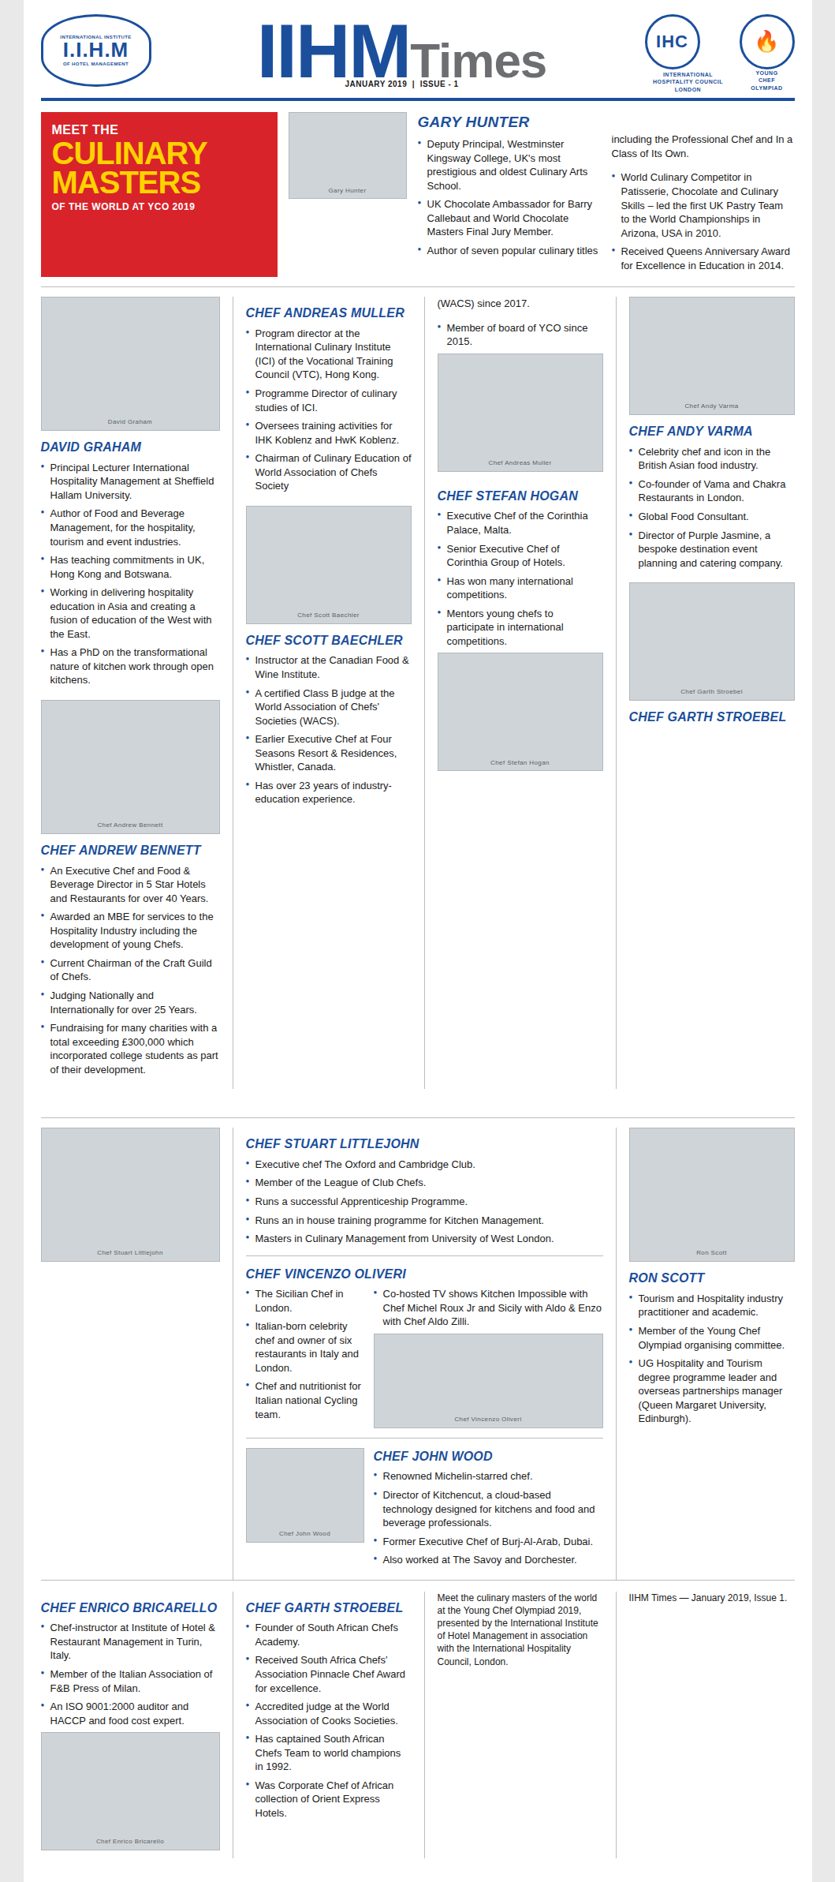INTERNATIONAL INSTITUTE I.I.H.M OF HOTEL MANAGEMENT
IIHMTimes
JANUARY 2019 | ISSUE - 1
IHC
INTERNATIONAL HOSPITALITY COUNCIL
LONDON
🔥
YOUNG
CHEF
OLYMPIAD
MEET THE
Culinary
Masters
OF THE WORLD AT YCO 2019
GARY HUNTER
Deputy Principal, Westminster Kingsway College, UK's most prestigious and oldest Culinary Arts School.
UK Chocolate Ambassador for Barry Callebaut and World Chocolate Masters Final Jury Member.
Author of seven popular culinary titles
including the Professional Chef and In a Class of Its Own.
World Culinary Competitor in Patisserie, Chocolate and Culinary Skills – led the first UK Pastry Team to the World Championships in Arizona, USA in 2010.
Received Queens Anniversary Award for Excellence in Education in 2014.
DAVID GRAHAM
Principal Lecturer International Hospitality Management at Sheffield Hallam University.
Author of Food and Beverage Management, for the hospitality, tourism and event industries.
Has teaching commitments in UK, Hong Kong and Botswana.
Working in delivering hospitality education in Asia and creating a fusion of education of the West with the East.
Has a PhD on the transformational nature of kitchen work through open kitchens.
CHEF ANDREW BENNETT
An Executive Chef and Food & Beverage Director in 5 Star Hotels and Restaurants for over 40 Years.
Awarded an MBE for services to the Hospitality Industry including the development of young Chefs.
Current Chairman of the Craft Guild of Chefs.
Judging Nationally and Internationally for over 25 Years.
Fundraising for many charities with a total exceeding £300,000 which incorporated college students as part of their development.
CHEF ANDREAS MULLER
Program director at the International Culinary Institute (ICI) of the Vocational Training Council (VTC), Hong Kong.
Programme Director of culinary studies of ICI.
Oversees training activities for IHK Koblenz and HwK Koblenz.
Chairman of Culinary Education of World Association of Chefs Society
CHEF SCOTT BAECHLER
Instructor at the Canadian Food & Wine Institute.
A certified Class B judge at the World Association of Chefs' Societies (WACS).
Earlier Executive Chef at Four Seasons Resort & Residences, Whistler, Canada.
Has over 23 years of industry-education experience.
(WACS) since 2017.
Member of board of YCO since 2015.
CHEF STEFAN HOGAN
Executive Chef of the Corinthia Palace, Malta.
Senior Executive Chef of Corinthia Group of Hotels.
Has won many international competitions.
Mentors young chefs to participate in international competitions.
CHEF ANDY VARMA
Celebrity chef and icon in the British Asian food industry.
Co-founder of Vama and Chakra Restaurants in London.
Global Food Consultant.
Director of Purple Jasmine, a bespoke destination event planning and catering company.
CHEF GARTH STROEBEL
CHEF STUART LITTLEJOHN
Executive chef The Oxford and Cambridge Club.
Member of the League of Club Chefs.
Runs a successful Apprenticeship Programme.
Runs an in house training programme for Kitchen Management.
Masters in Culinary Management from University of West London.
CHEF VINCENZO OLIVERI
The Sicilian Chef in London.
Italian-born celebrity chef and owner of six restaurants in Italy and London.
Chef and nutritionist for Italian national Cycling team.
Co-hosted TV shows Kitchen Impossible with Chef Michel Roux Jr and Sicily with Aldo & Enzo with Chef Aldo Zilli.
CHEF JOHN WOOD
Renowned Michelin-starred chef.
Director of Kitchencut, a cloud-based technology designed for kitchens and food and beverage professionals.
Former Executive Chef of Burj-Al-Arab, Dubai.
Also worked at The Savoy and Dorchester.
RON SCOTT
Tourism and Hospitality industry practitioner and academic.
Member of the Young Chef Olympiad organising committee.
UG Hospitality and Tourism degree programme leader and overseas partnerships manager (Queen Margaret University, Edinburgh).
CHEF ENRICO BRICARELLO
Chef-instructor at Institute of Hotel & Restaurant Management in Turin, Italy.
Member of the Italian Association of F&B Press of Milan.
An ISO 9001:2000 auditor and HACCP and food cost expert.
CHEF GARTH STROEBEL
Founder of South African Chefs Academy.
Received South Africa Chefs' Association Pinnacle Chef Award for excellence.
Accredited judge at the World Association of Cooks Societies.
Has captained South African Chefs Team to world champions in 1992.
Was Corporate Chef of African collection of Orient Express Hotels.
Meet the culinary masters of the world at the Young Chef Olympiad 2019, presented by the International Institute of Hotel Management in association with the International Hospitality Council, London.
IIHM Times — January 2019, Issue 1.